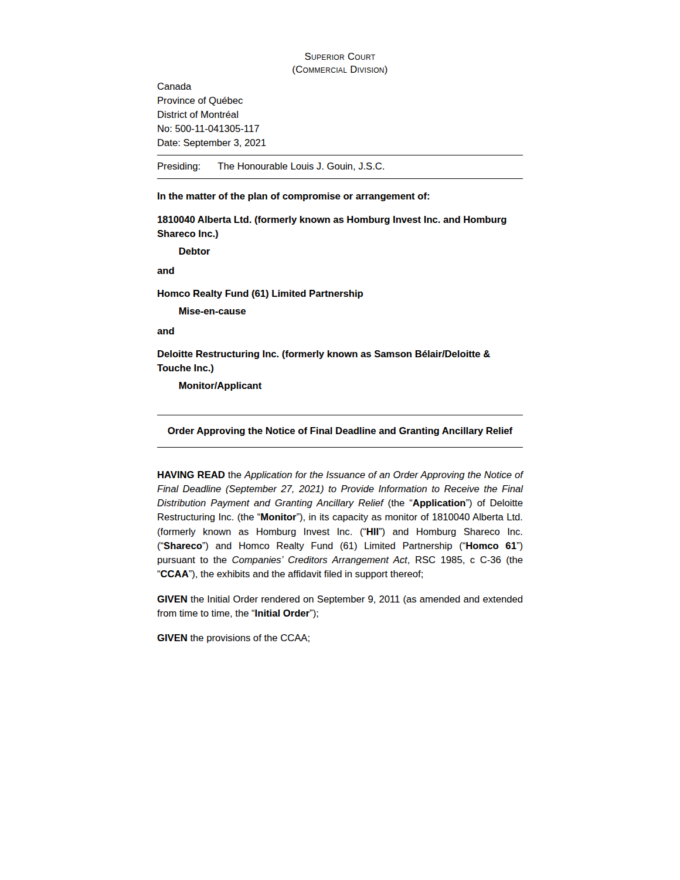Superior Court (Commercial Division)
Canada
Province of Québec
District of Montréal
No: 500-11-041305-117
Date: September 3, 2021
Presiding: The Honourable Louis J. Gouin, J.S.C.
In the matter of the plan of compromise or arrangement of:
1810040 Alberta Ltd. (formerly known as Homburg Invest Inc. and Homburg Shareco Inc.)
Debtor
and
Homco Realty Fund (61) Limited Partnership
Mise-en-cause
and
Deloitte Restructuring Inc. (formerly known as Samson Bélair/Deloitte & Touche Inc.)
Monitor/Applicant
Order Approving the Notice of Final Deadline and Granting Ancillary Relief
HAVING READ the Application for the Issuance of an Order Approving the Notice of Final Deadline (September 27, 2021) to Provide Information to Receive the Final Distribution Payment and Granting Ancillary Relief (the “Application”) of Deloitte Restructuring Inc. (the “Monitor”), in its capacity as monitor of 1810040 Alberta Ltd. (formerly known as Homburg Invest Inc. (“HII”) and Homburg Shareco Inc. (“Shareco”) and Homco Realty Fund (61) Limited Partnership (“Homco 61”) pursuant to the Companies’ Creditors Arrangement Act, RSC 1985, c C-36 (the “CCAA”), the exhibits and the affidavit filed in support thereof;
GIVEN the Initial Order rendered on September 9, 2011 (as amended and extended from time to time, the “Initial Order”);
GIVEN the provisions of the CCAA;